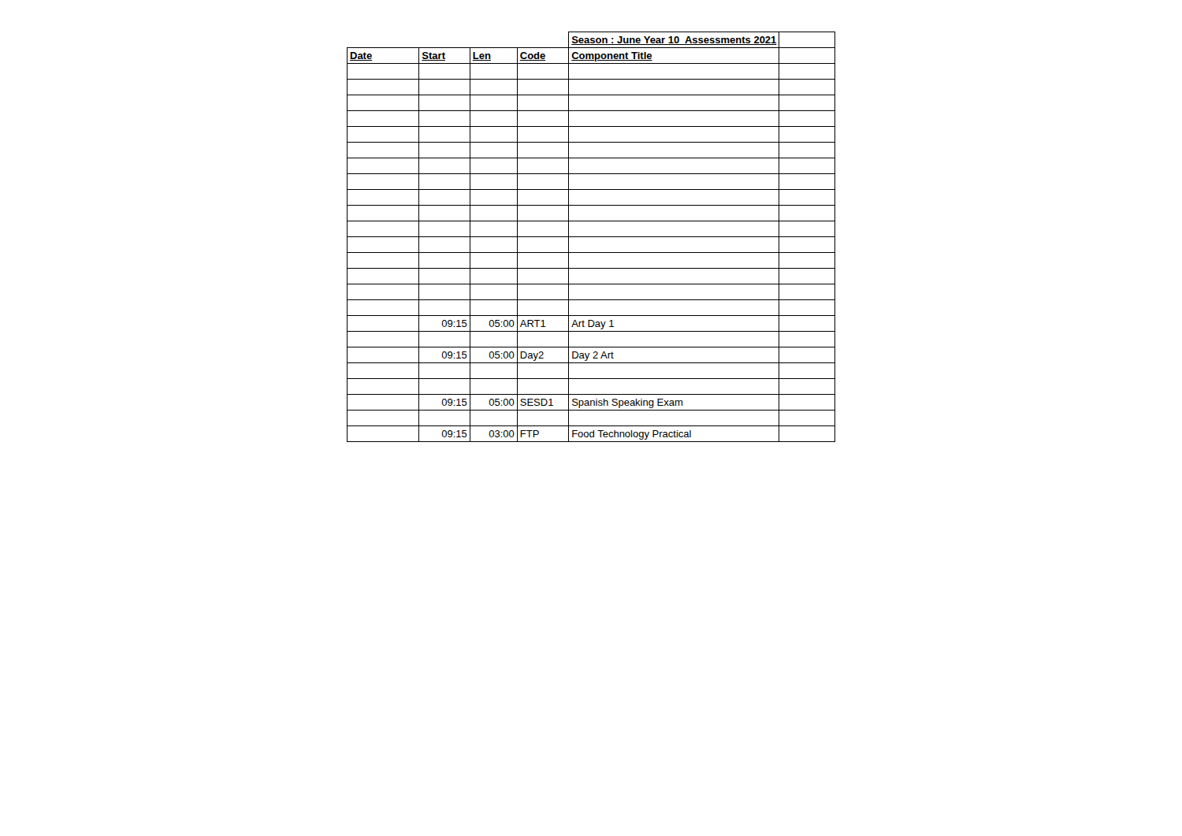| | | | | Season : June Year 10 Assessments 2021 | |
| Date | Start | Len | Code | Component Title | |
| | 09:15 | 05:00 | ART1 | Art Day 1 | |
| | 09:15 | 05:00 | Day2 | Day 2 Art | |
| | 09:15 | 05:00 | SESD1 | Spanish Speaking Exam | |
| | 09:15 | 03:00 | FTP | Food Technology Practical | |